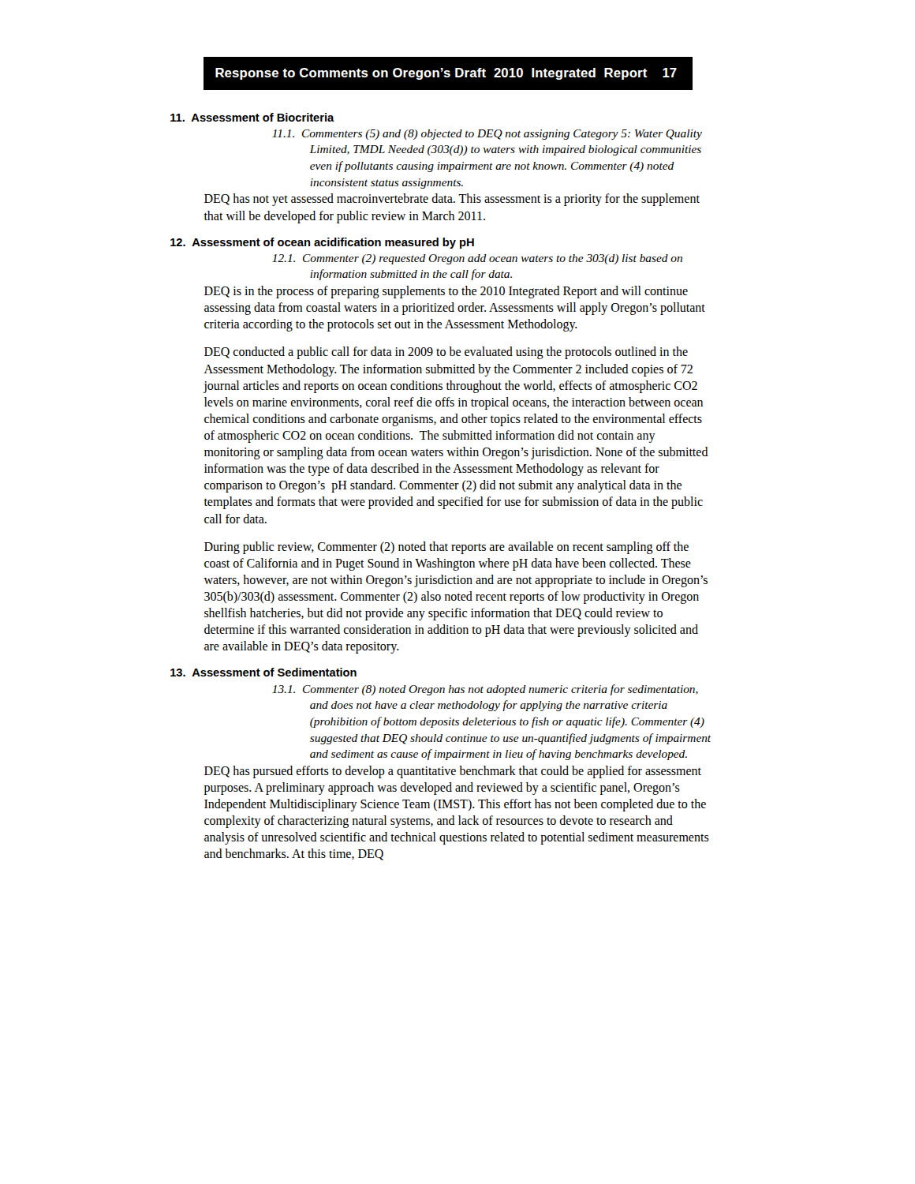Response to Comments on Oregon’s Draft 2010 Integrated Report 17
11. Assessment of Biocriteria
11.1. Commenters (5) and (8) objected to DEQ not assigning Category 5: Water Quality Limited, TMDL Needed (303(d)) to waters with impaired biological communities even if pollutants causing impairment are not known. Commenter (4) noted inconsistent status assignments.
DEQ has not yet assessed macroinvertebrate data. This assessment is a priority for the supplement that will be developed for public review in March 2011.
12. Assessment of ocean acidification measured by pH
12.1. Commenter (2) requested Oregon add ocean waters to the 303(d) list based on information submitted in the call for data.
DEQ is in the process of preparing supplements to the 2010 Integrated Report and will continue assessing data from coastal waters in a prioritized order. Assessments will apply Oregon’s pollutant criteria according to the protocols set out in the Assessment Methodology.
DEQ conducted a public call for data in 2009 to be evaluated using the protocols outlined in the Assessment Methodology. The information submitted by the Commenter 2 included copies of 72 journal articles and reports on ocean conditions throughout the world, effects of atmospheric CO2 levels on marine environments, coral reef die offs in tropical oceans, the interaction between ocean chemical conditions and carbonate organisms, and other topics related to the environmental effects of atmospheric CO2 on ocean conditions. The submitted information did not contain any monitoring or sampling data from ocean waters within Oregon’s jurisdiction. None of the submitted information was the type of data described in the Assessment Methodology as relevant for comparison to Oregon’s pH standard. Commenter (2) did not submit any analytical data in the templates and formats that were provided and specified for use for submission of data in the public call for data.
During public review, Commenter (2) noted that reports are available on recent sampling off the coast of California and in Puget Sound in Washington where pH data have been collected. These waters, however, are not within Oregon’s jurisdiction and are not appropriate to include in Oregon’s 305(b)/303(d) assessment. Commenter (2) also noted recent reports of low productivity in Oregon shellfish hatcheries, but did not provide any specific information that DEQ could review to determine if this warranted consideration in addition to pH data that were previously solicited and are available in DEQ’s data repository.
13. Assessment of Sedimentation
13.1. Commenter (8) noted Oregon has not adopted numeric criteria for sedimentation, and does not have a clear methodology for applying the narrative criteria (prohibition of bottom deposits deleterious to fish or aquatic life). Commenter (4) suggested that DEQ should continue to use un-quantified judgments of impairment and sediment as cause of impairment in lieu of having benchmarks developed.
DEQ has pursued efforts to develop a quantitative benchmark that could be applied for assessment purposes. A preliminary approach was developed and reviewed by a scientific panel, Oregon’s Independent Multidisciplinary Science Team (IMST). This effort has not been completed due to the complexity of characterizing natural systems, and lack of resources to devote to research and analysis of unresolved scientific and technical questions related to potential sediment measurements and benchmarks. At this time, DEQ